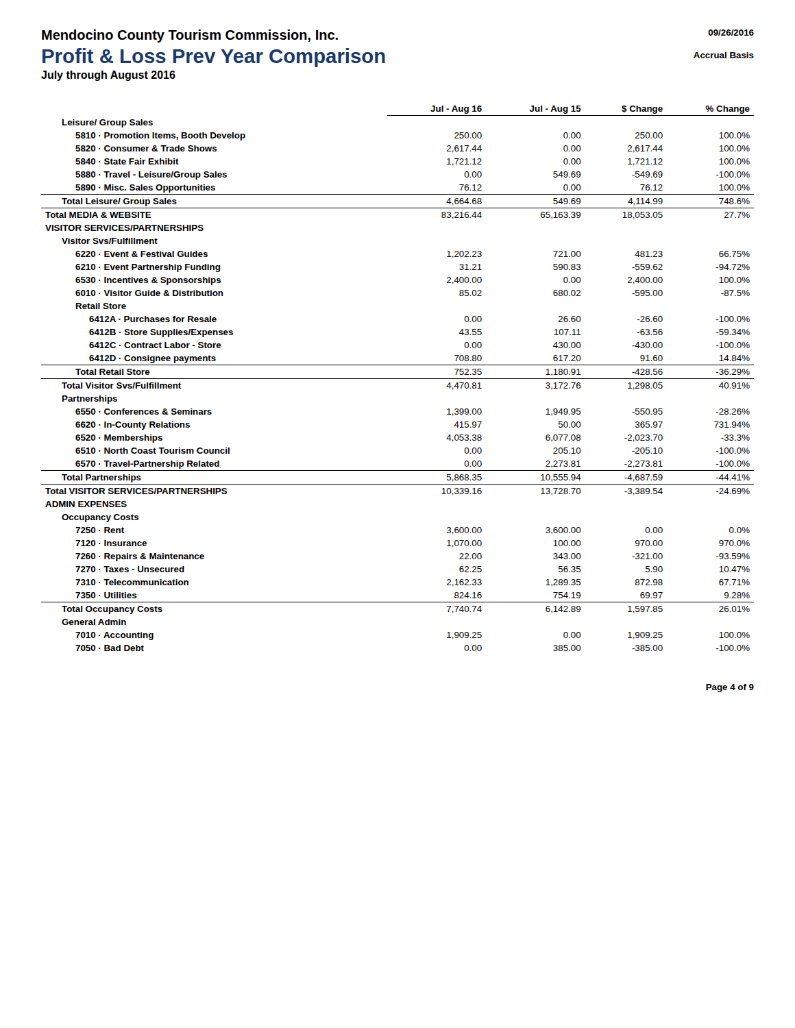Mendocino County Tourism Commission, Inc.
Profit & Loss Prev Year Comparison
July through August 2016
09/26/2016
Accrual Basis
| | Jul - Aug 16 | Jul - Aug 15 | $ Change | % Change |
| --- | --- | --- | --- | --- |
| Leisure/ Group Sales | | | | |
| 5810 · Promotion Items, Booth Develop | 250.00 | 0.00 | 250.00 | 100.0% |
| 5820 · Consumer & Trade Shows | 2,617.44 | 0.00 | 2,617.44 | 100.0% |
| 5840 · State Fair Exhibit | 1,721.12 | 0.00 | 1,721.12 | 100.0% |
| 5880 · Travel - Leisure/Group Sales | 0.00 | 549.69 | -549.69 | -100.0% |
| 5890 · Misc. Sales Opportunities | 76.12 | 0.00 | 76.12 | 100.0% |
| Total Leisure/ Group Sales | 4,664.68 | 549.69 | 4,114.99 | 748.6% |
| Total MEDIA & WEBSITE | 83,216.44 | 65,163.39 | 18,053.05 | 27.7% |
| VISITOR SERVICES/PARTNERSHIPS | | | | |
| Visitor Svs/Fulfillment | | | | |
| 6220 · Event & Festival Guides | 1,202.23 | 721.00 | 481.23 | 66.75% |
| 6210 · Event Partnership Funding | 31.21 | 590.83 | -559.62 | -94.72% |
| 6530 · Incentives & Sponsorships | 2,400.00 | 0.00 | 2,400.00 | 100.0% |
| 6010 · Visitor Guide & Distribution | 85.02 | 680.02 | -595.00 | -87.5% |
| Retail Store | | | | |
| 6412A · Purchases for Resale | 0.00 | 26.60 | -26.60 | -100.0% |
| 6412B · Store Supplies/Expenses | 43.55 | 107.11 | -63.56 | -59.34% |
| 6412C · Contract Labor - Store | 0.00 | 430.00 | -430.00 | -100.0% |
| 6412D · Consignee payments | 708.80 | 617.20 | 91.60 | 14.84% |
| Total Retail Store | 752.35 | 1,180.91 | -428.56 | -36.29% |
| Total Visitor Svs/Fulfillment | 4,470.81 | 3,172.76 | 1,298.05 | 40.91% |
| Partnerships | | | | |
| 6550 · Conferences & Seminars | 1,399.00 | 1,949.95 | -550.95 | -28.26% |
| 6620 · In-County Relations | 415.97 | 50.00 | 365.97 | 731.94% |
| 6520 · Memberships | 4,053.38 | 6,077.08 | -2,023.70 | -33.3% |
| 6510 · North Coast Tourism Council | 0.00 | 205.10 | -205.10 | -100.0% |
| 6570 · Travel-Partnership Related | 0.00 | 2,273.81 | -2,273.81 | -100.0% |
| Total Partnerships | 5,868.35 | 10,555.94 | -4,687.59 | -44.41% |
| Total VISITOR SERVICES/PARTNERSHIPS | 10,339.16 | 13,728.70 | -3,389.54 | -24.69% |
| ADMIN EXPENSES | | | | |
| Occupancy Costs | | | | |
| 7250 · Rent | 3,600.00 | 3,600.00 | 0.00 | 0.0% |
| 7120 · Insurance | 1,070.00 | 100.00 | 970.00 | 970.0% |
| 7260 · Repairs & Maintenance | 22.00 | 343.00 | -321.00 | -93.59% |
| 7270 · Taxes - Unsecured | 62.25 | 56.35 | 5.90 | 10.47% |
| 7310 · Telecommunication | 2,162.33 | 1,289.35 | 872.98 | 67.71% |
| 7350 · Utilities | 824.16 | 754.19 | 69.97 | 9.28% |
| Total Occupancy Costs | 7,740.74 | 6,142.89 | 1,597.85 | 26.01% |
| General Admin | | | | |
| 7010 · Accounting | 1,909.25 | 0.00 | 1,909.25 | 100.0% |
| 7050 · Bad Debt | 0.00 | 385.00 | -385.00 | -100.0% |
Page 4 of 9